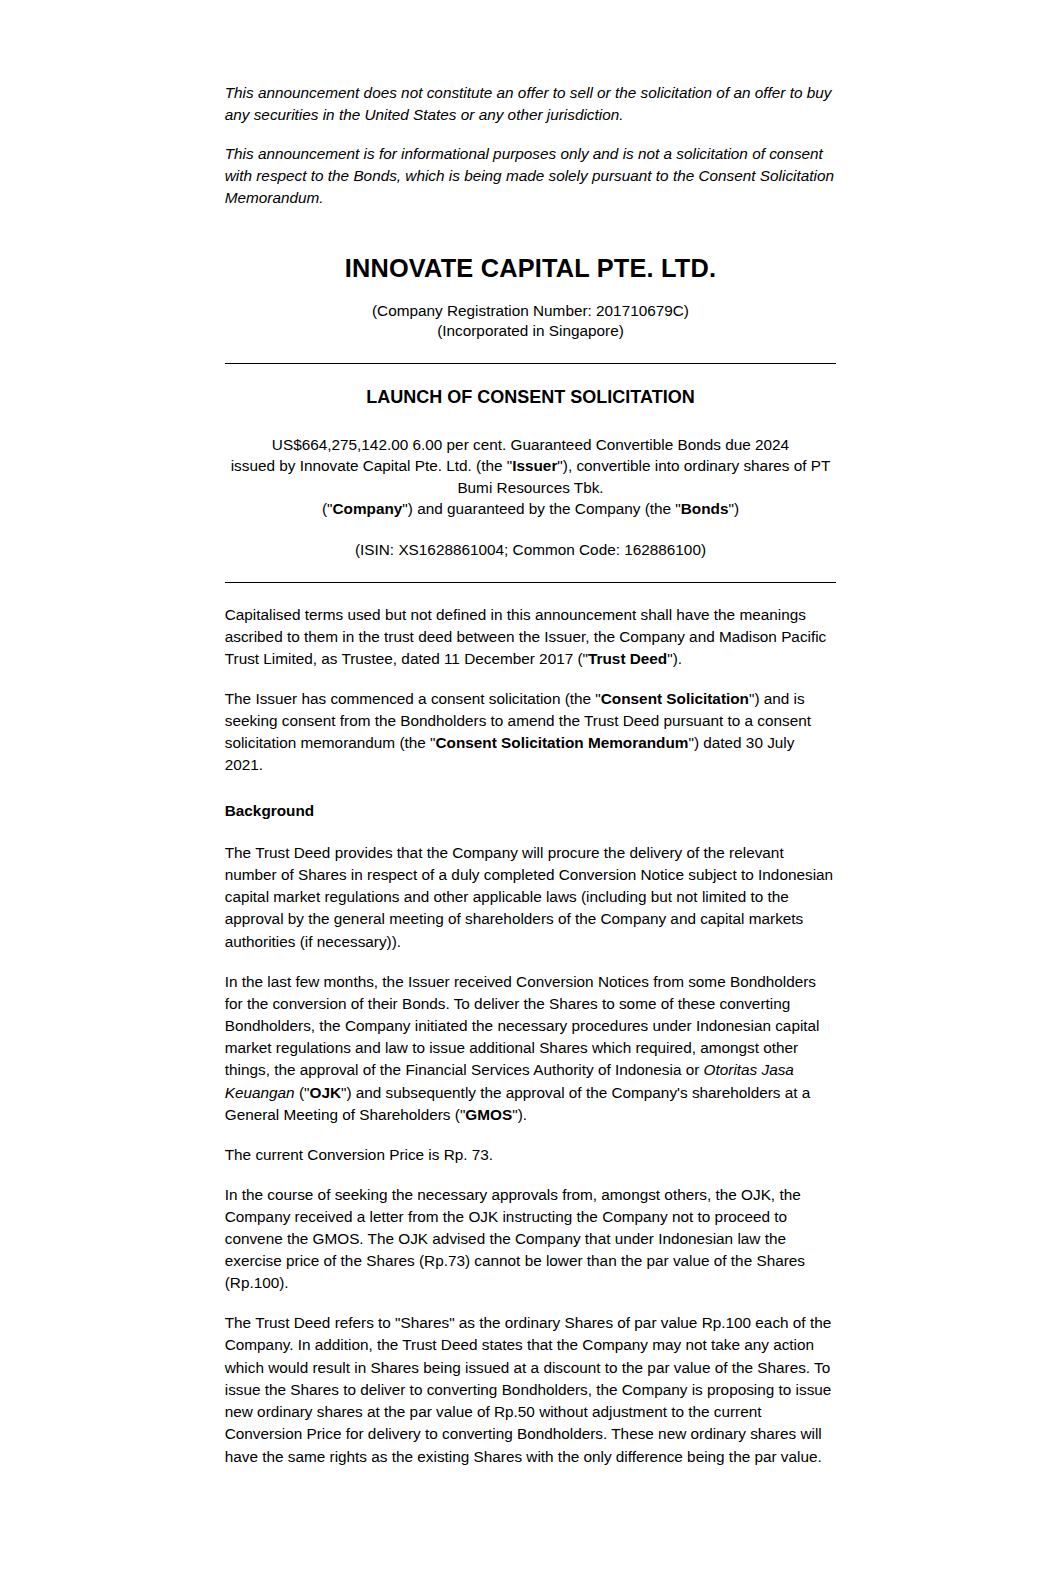This announcement does not constitute an offer to sell or the solicitation of an offer to buy any securities in the United States or any other jurisdiction.
This announcement is for informational purposes only and is not a solicitation of consent with respect to the Bonds, which is being made solely pursuant to the Consent Solicitation Memorandum.
INNOVATE CAPITAL PTE. LTD.
(Company Registration Number: 201710679C)
(Incorporated in Singapore)
LAUNCH OF CONSENT SOLICITATION
US$664,275,142.00 6.00 per cent. Guaranteed Convertible Bonds due 2024
issued by Innovate Capital Pte. Ltd. (the "Issuer"), convertible into ordinary shares of PT Bumi Resources Tbk.
("Company") and guaranteed by the Company (the "Bonds")
(ISIN: XS1628861004; Common Code: 162886100)
Capitalised terms used but not defined in this announcement shall have the meanings ascribed to them in the trust deed between the Issuer, the Company and Madison Pacific Trust Limited, as Trustee, dated 11 December 2017 ("Trust Deed").
The Issuer has commenced a consent solicitation (the "Consent Solicitation") and is seeking consent from the Bondholders to amend the Trust Deed pursuant to a consent solicitation memorandum (the "Consent Solicitation Memorandum") dated 30 July 2021.
Background
The Trust Deed provides that the Company will procure the delivery of the relevant number of Shares in respect of a duly completed Conversion Notice subject to Indonesian capital market regulations and other applicable laws (including but not limited to the approval by the general meeting of shareholders of the Company and capital markets authorities (if necessary)).
In the last few months, the Issuer received Conversion Notices from some Bondholders for the conversion of their Bonds. To deliver the Shares to some of these converting Bondholders, the Company initiated the necessary procedures under Indonesian capital market regulations and law to issue additional Shares which required, amongst other things, the approval of the Financial Services Authority of Indonesia or Otoritas Jasa Keuangan ("OJK") and subsequently the approval of the Company's shareholders at a General Meeting of Shareholders ("GMOS").
The current Conversion Price is Rp. 73.
In the course of seeking the necessary approvals from, amongst others, the OJK, the Company received a letter from the OJK instructing the Company not to proceed to convene the GMOS. The OJK advised the Company that under Indonesian law the exercise price of the Shares (Rp.73) cannot be lower than the par value of the Shares (Rp.100).
The Trust Deed refers to "Shares" as the ordinary Shares of par value Rp.100 each of the Company. In addition, the Trust Deed states that the Company may not take any action which would result in Shares being issued at a discount to the par value of the Shares. To issue the Shares to deliver to converting Bondholders, the Company is proposing to issue new ordinary shares at the par value of Rp.50 without adjustment to the current Conversion Price for delivery to converting Bondholders. These new ordinary shares will have the same rights as the existing Shares with the only difference being the par value.